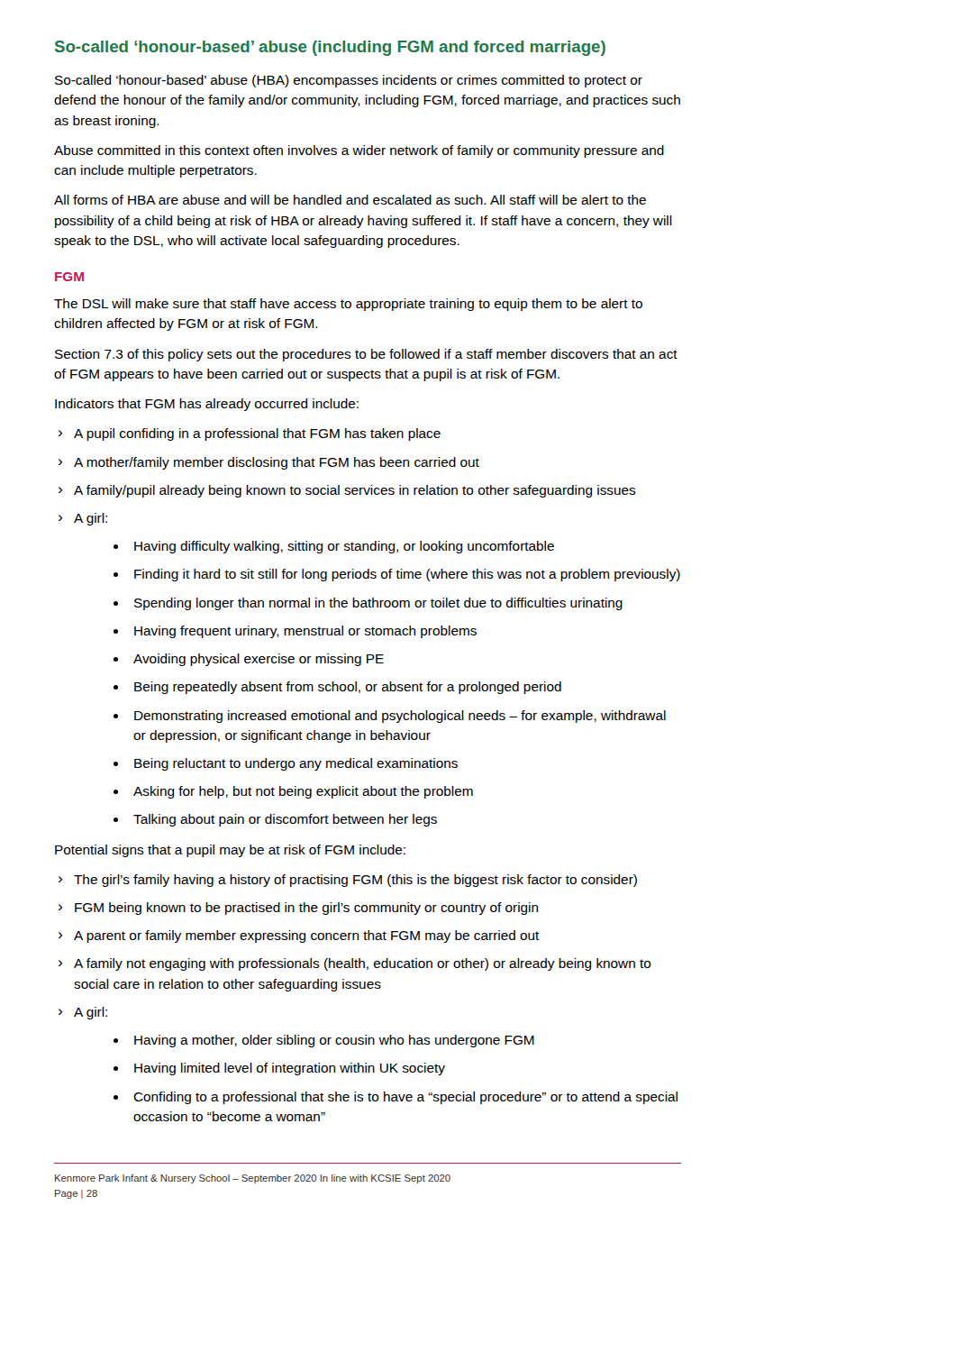So-called ‘honour-based’ abuse (including FGM and forced marriage)
So-called ‘honour-based’ abuse (HBA) encompasses incidents or crimes committed to protect or defend the honour of the family and/or community, including FGM, forced marriage, and practices such as breast ironing.
Abuse committed in this context often involves a wider network of family or community pressure and can include multiple perpetrators.
All forms of HBA are abuse and will be handled and escalated as such. All staff will be alert to the possibility of a child being at risk of HBA or already having suffered it. If staff have a concern, they will speak to the DSL, who will activate local safeguarding procedures.
FGM
The DSL will make sure that staff have access to appropriate training to equip them to be alert to children affected by FGM or at risk of FGM.
Section 7.3 of this policy sets out the procedures to be followed if a staff member discovers that an act of FGM appears to have been carried out or suspects that a pupil is at risk of FGM.
Indicators that FGM has already occurred include:
A pupil confiding in a professional that FGM has taken place
A mother/family member disclosing that FGM has been carried out
A family/pupil already being known to social services in relation to other safeguarding issues
A girl:
Having difficulty walking, sitting or standing, or looking uncomfortable
Finding it hard to sit still for long periods of time (where this was not a problem previously)
Spending longer than normal in the bathroom or toilet due to difficulties urinating
Having frequent urinary, menstrual or stomach problems
Avoiding physical exercise or missing PE
Being repeatedly absent from school, or absent for a prolonged period
Demonstrating increased emotional and psychological needs – for example, withdrawal or depression, or significant change in behaviour
Being reluctant to undergo any medical examinations
Asking for help, but not being explicit about the problem
Talking about pain or discomfort between her legs
Potential signs that a pupil may be at risk of FGM include:
The girl’s family having a history of practising FGM (this is the biggest risk factor to consider)
FGM being known to be practised in the girl’s community or country of origin
A parent or family member expressing concern that FGM may be carried out
A family not engaging with professionals (health, education or other) or already being known to social care in relation to other safeguarding issues
A girl:
Having a mother, older sibling or cousin who has undergone FGM
Having limited level of integration within UK society
Confiding to a professional that she is to have a “special procedure” or to attend a special occasion to “become a woman”
Kenmore Park Infant & Nursery School – September 2020 In line with KCSIE Sept 2020 Page | 28